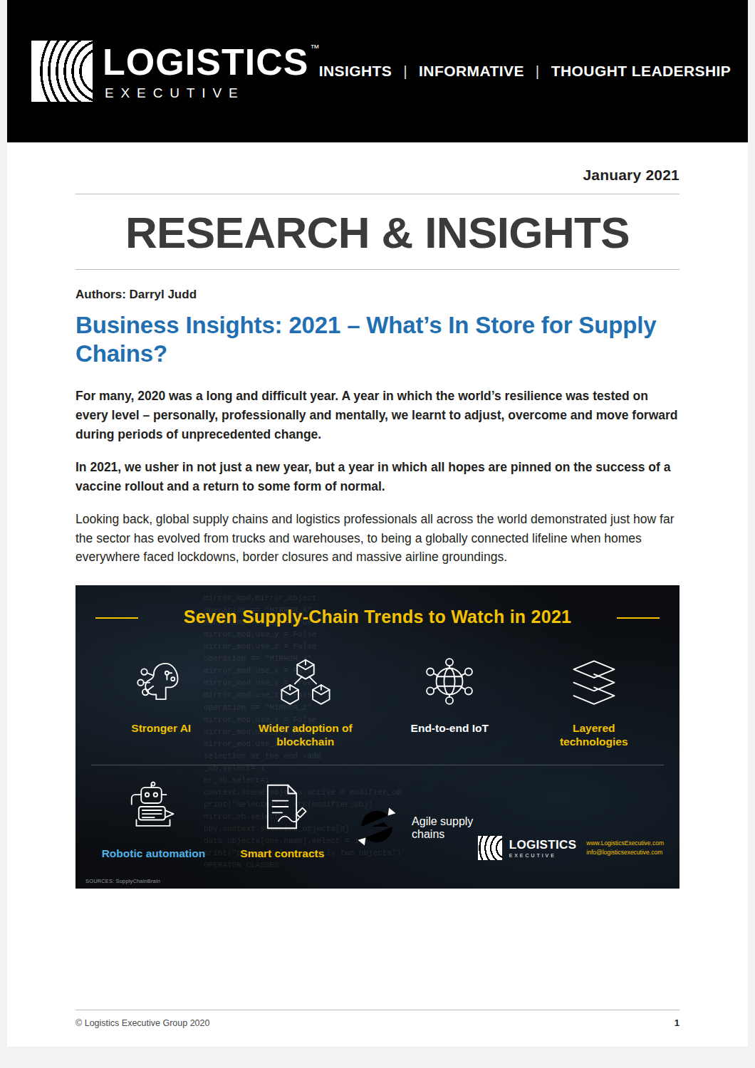LOGISTICS™
EXECUTIVE
INSIGHTS | INFORMATIVE | THOUGHT LEADERSHIP
January 2021
RESEARCH & INSIGHTS
Authors: Darryl Judd
Business Insights: 2021 – What’s In Store for Supply Chains?
For many, 2020 was a long and difficult year. A year in which the world’s resilience was tested on every level – personally, professionally and mentally, we learnt to adjust, overcome and move forward during periods of unprecedented change.
In 2021, we usher in not just a new year, but a year in which all hopes are pinned on the success of a vaccine rollout and a return to some form of normal.
Looking back, global supply chains and logistics professionals all across the world demonstrated just how far the sector has evolved from trucks and warehouses, to being a globally connected lifeline when homes everywhere faced lockdowns, border closures and massive airline groundings.
Seven Supply-Chain Trends to Watch in 2021
Stronger AI
Wider adoption of
blockchain
End-to-end IoT
Layered
technologies
Robotic automation
Smart contracts
Agile supply
chains
LOGISTICS
EXECUTIVE
www.LogisticsExecutive.com
info@logisticsexecutive.com
SOURCES: SupplyChainBrain
© Logistics Executive Group 2020
1